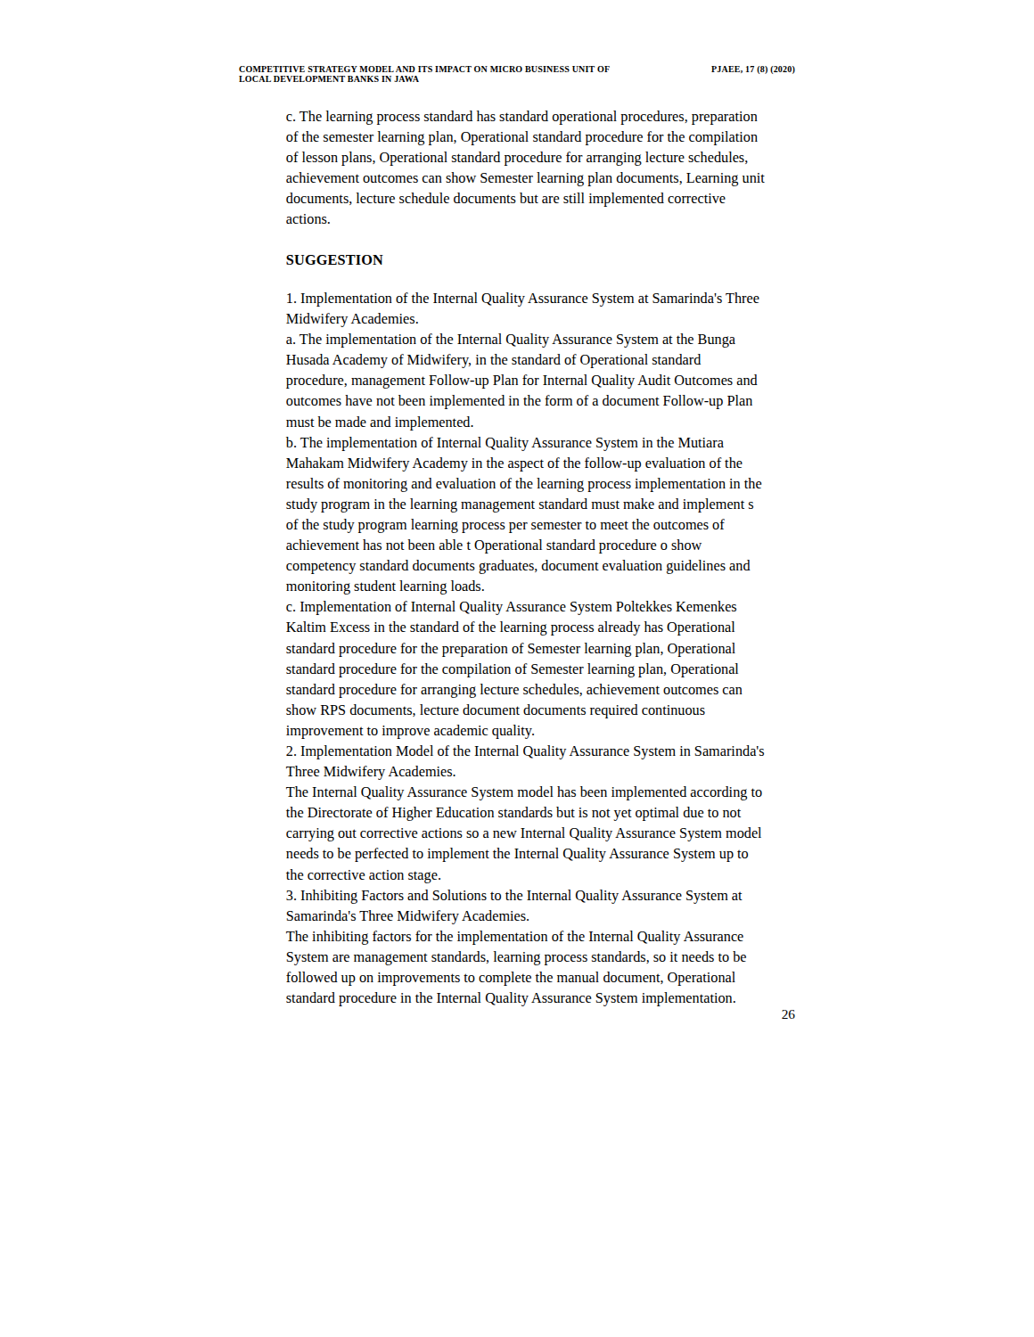COMPETITIVE STRATEGY MODEL AND ITS IMPACT ON MICRO BUSINESS UNIT OF LOCAL DEVELOPMENT BANKS IN JAWA PJAEE, 17 (8) (2020)
c. The learning process standard has standard operational procedures, preparation of the semester learning plan, Operational standard procedure for the compilation of lesson plans, Operational standard procedure for arranging lecture schedules, achievement outcomes can show Semester learning plan documents, Learning unit documents, lecture schedule documents but are still implemented corrective actions.
SUGGESTION
1. Implementation of the Internal Quality Assurance System at Samarinda's Three Midwifery Academies.
a. The implementation of the Internal Quality Assurance System at the Bunga Husada Academy of Midwifery, in the standard of Operational standard procedure, management Follow-up Plan for Internal Quality Audit Outcomes and outcomes have not been implemented in the form of a document Follow-up Plan must be made and implemented.
b. The implementation of Internal Quality Assurance System in the Mutiara Mahakam Midwifery Academy in the aspect of the follow-up evaluation of the results of monitoring and evaluation of the learning process implementation in the study program in the learning management standard must make and implement s of the study program learning process per semester to meet the outcomes of achievement has not been able t Operational standard procedure o show competency standard documents graduates, document evaluation guidelines and monitoring student learning loads.
c. Implementation of Internal Quality Assurance System Poltekkes Kemenkes Kaltim Excess in the standard of the learning process already has Operational standard procedure for the preparation of Semester learning plan, Operational standard procedure for the compilation of Semester learning plan, Operational standard procedure for arranging lecture schedules, achievement outcomes can show RPS documents, lecture document documents required continuous improvement to improve academic quality.
2. Implementation Model of the Internal Quality Assurance System in Samarinda's Three Midwifery Academies.
The Internal Quality Assurance System model has been implemented according to the Directorate of Higher Education standards but is not yet optimal due to not carrying out corrective actions so a new Internal Quality Assurance System model needs to be perfected to implement the Internal Quality Assurance System up to the corrective action stage.
3. Inhibiting Factors and Solutions to the Internal Quality Assurance System at Samarinda's Three Midwifery Academies.
The inhibiting factors for the implementation of the Internal Quality Assurance System are management standards, learning process standards, so it needs to be followed up on improvements to complete the manual document, Operational standard procedure in the Internal Quality Assurance System implementation.
26